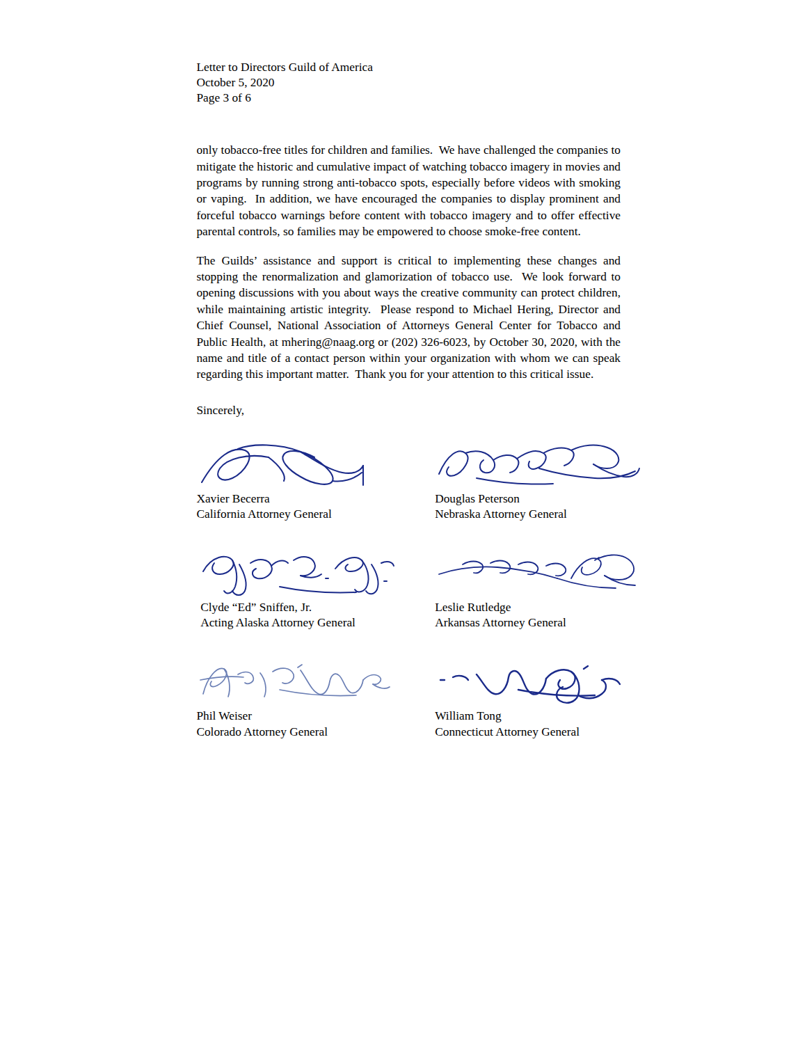Letter to Directors Guild of America
October 5, 2020
Page 3 of 6
only tobacco-free titles for children and families. We have challenged the companies to mitigate the historic and cumulative impact of watching tobacco imagery in movies and programs by running strong anti-tobacco spots, especially before videos with smoking or vaping. In addition, we have encouraged the companies to display prominent and forceful tobacco warnings before content with tobacco imagery and to offer effective parental controls, so families may be empowered to choose smoke-free content.
The Guilds’ assistance and support is critical to implementing these changes and stopping the renormalization and glamorization of tobacco use. We look forward to opening discussions with you about ways the creative community can protect children, while maintaining artistic integrity. Please respond to Michael Hering, Director and Chief Counsel, National Association of Attorneys General Center for Tobacco and Public Health, at mhering@naag.org or (202) 326-6023, by October 30, 2020, with the name and title of a contact person within your organization with whom we can speak regarding this important matter. Thank you for your attention to this critical issue.
Sincerely,
| Xavier Becerra California Attorney General | Douglas Peterson Nebraska Attorney General |
| Clyde “Ed” Sniffen, Jr. Acting Alaska Attorney General | Leslie Rutledge Arkansas Attorney General |
| Phil Weiser Colorado Attorney General | William Tong Connecticut Attorney General |